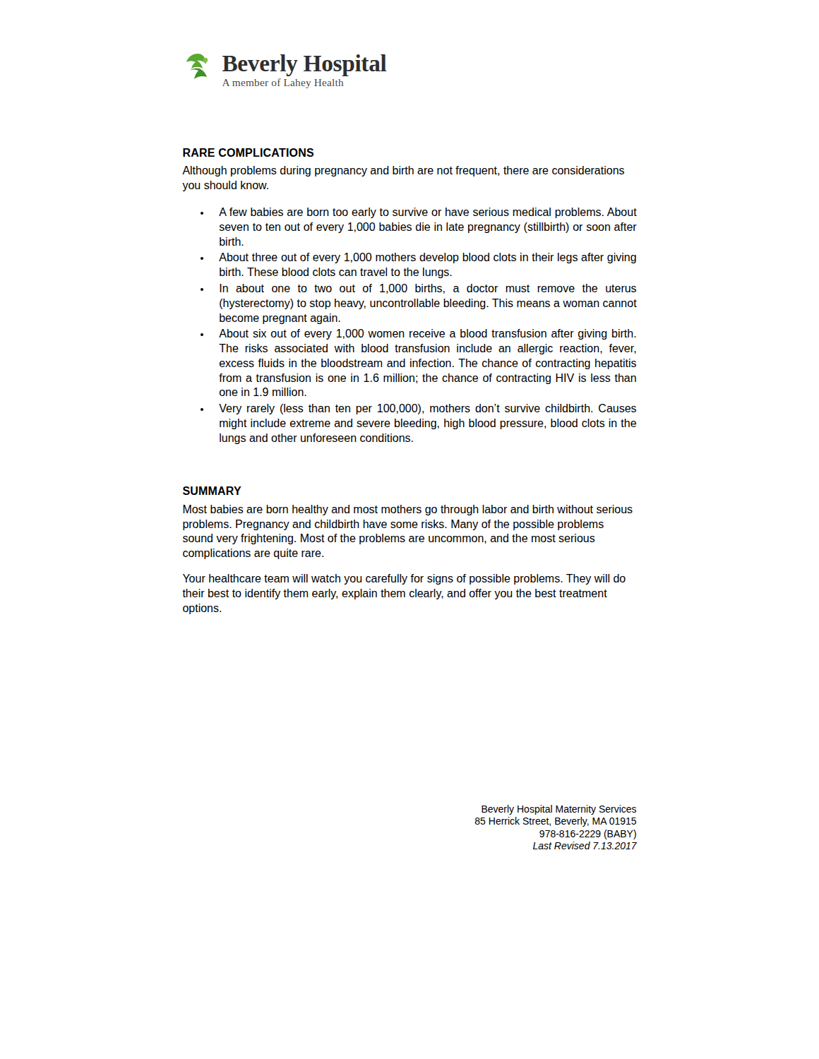Beverly Hospital
A member of Lahey Health
RARE COMPLICATIONS
Although problems during pregnancy and birth are not frequent, there are considerations you should know.
A few babies are born too early to survive or have serious medical problems. About seven to ten out of every 1,000 babies die in late pregnancy (stillbirth) or soon after birth.
About three out of every 1,000 mothers develop blood clots in their legs after giving birth. These blood clots can travel to the lungs.
In about one to two out of 1,000 births, a doctor must remove the uterus (hysterectomy) to stop heavy, uncontrollable bleeding. This means a woman cannot become pregnant again.
About six out of every 1,000 women receive a blood transfusion after giving birth. The risks associated with blood transfusion include an allergic reaction, fever, excess fluids in the bloodstream and infection. The chance of contracting hepatitis from a transfusion is one in 1.6 million; the chance of contracting HIV is less than one in 1.9 million.
Very rarely (less than ten per 100,000), mothers don’t survive childbirth. Causes might include extreme and severe bleeding, high blood pressure, blood clots in the lungs and other unforeseen conditions.
SUMMARY
Most babies are born healthy and most mothers go through labor and birth without serious problems. Pregnancy and childbirth have some risks. Many of the possible problems sound very frightening. Most of the problems are uncommon, and the most serious complications are quite rare.
Your healthcare team will watch you carefully for signs of possible problems. They will do their best to identify them early, explain them clearly, and offer you the best treatment options.
Beverly Hospital Maternity Services
85 Herrick Street, Beverly, MA 01915
978-816-2229 (BABY)
Last Revised 7.13.2017